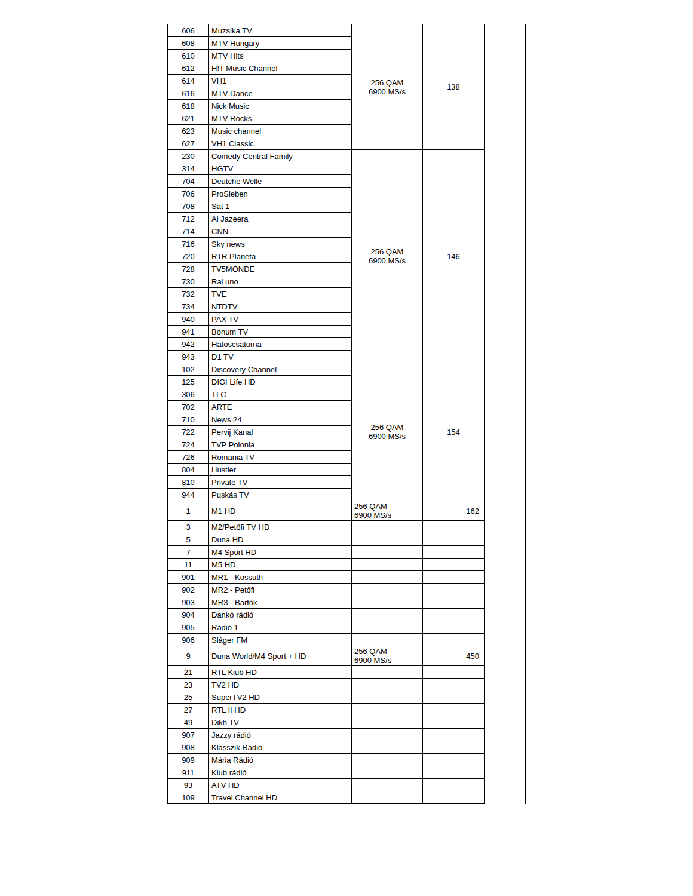| 606 | Muzsika TV | 256 QAM 6900 MS/s | 138 | |
| 608 | MTV Hungary | |
| 610 | MTV Hits | |
| 612 | H!T Music Channel | |
| 614 | VH1 | |
| 616 | MTV Dance | |
| 618 | Nick Music | |
| 621 | MTV Rocks | |
| 623 | Music channel | |
| 627 | VH1 Classic | |
| 230 | Comedy Central Family | 256 QAM 6900 MS/s | 146 | |
| 314 | HGTV | |
| 704 | Deutche Welle | |
| 706 | ProSieben | |
| 708 | Sat 1 | |
| 712 | Al Jazeera | |
| 714 | CNN | |
| 716 | Sky news | |
| 720 | RTR Planeta | |
| 728 | TV5MONDE | |
| 730 | Rai uno | |
| 732 | TVE | |
| 734 | NTDTV | |
| 940 | PAX TV | |
| 941 | Bonum TV | |
| 942 | Hatoscsatorna | |
| 943 | D1 TV | |
| 102 | Discovery Channel | 256 QAM 6900 MS/s | 154 | |
| 125 | DIGI Life HD | |
| 306 | TLC | |
| 702 | ARTE | |
| 710 | News 24 | |
| 722 | Pervij Kanal | |
| 724 | TVP Polonia | |
| 726 | Romania TV | |
| 804 | Hustler | |
| 810 | Private TV | |
| 944 | Puskás TV | |
| 1 | M1 HD | 256 QAM 6900 MS/s | 162 | |
| 3 | M2/Petőfi TV HD | | | |
| 5 | Duna HD | | | |
| 7 | M4 Sport HD | | | |
| 11 | M5 HD | | | |
| 901 | MR1 - Kossuth | | | |
| 902 | MR2 - Petőfi | | | |
| 903 | MR3 - Bartók | | | |
| 904 | Dankó rádió | | | |
| 905 | Rádió 1 | | | |
| 906 | Sláger FM | | | |
| 9 | Duna World/M4 Sport + HD | 256 QAM 6900 MS/s | 450 | |
| 21 | RTL Klub HD | | | |
| 23 | TV2 HD | | | |
| 25 | SuperTV2 HD | | | |
| 27 | RTL II HD | | | |
| 49 | Dikh TV | | | |
| 907 | Jazzy rádió | | | |
| 908 | Klasszik Rádió | | | |
| 909 | Mária Rádió | | | |
| 911 | Klub rádió | | | |
| 93 | ATV HD | | | |
| 109 | Travel Channel HD | | | |